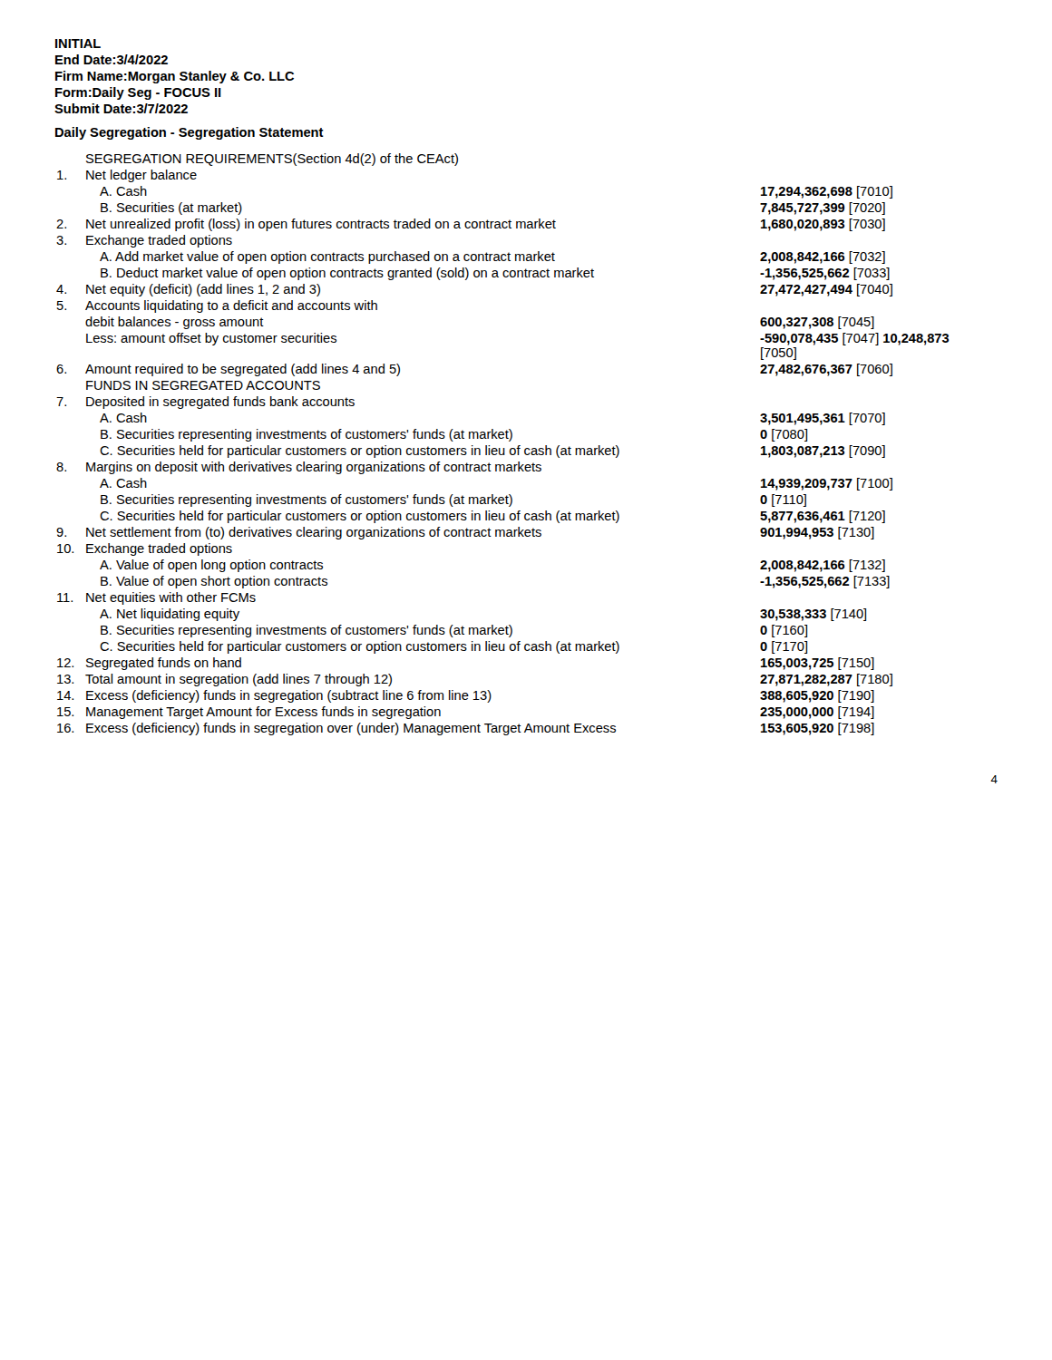INITIAL
End Date:3/4/2022
Firm Name:Morgan Stanley & Co. LLC
Form:Daily Seg - FOCUS II
Submit Date:3/7/2022
Daily Segregation - Segregation Statement
| | SEGREGATION REQUIREMENTS(Section 4d(2) of the CEAct) | |
| 1. | Net ledger balance | |
| | A. Cash | 17,294,362,698 [7010] |
| | B. Securities (at market) | 7,845,727,399 [7020] |
| 2. | Net unrealized profit (loss) in open futures contracts traded on a contract market | 1,680,020,893 [7030] |
| 3. | Exchange traded options | |
| | A. Add market value of open option contracts purchased on a contract market | 2,008,842,166 [7032] |
| | B. Deduct market value of open option contracts granted (sold) on a contract market | -1,356,525,662 [7033] |
| 4. | Net equity (deficit) (add lines 1, 2 and 3) | 27,472,427,494 [7040] |
| 5. | Accounts liquidating to a deficit and accounts with | |
| | debit balances - gross amount | 600,327,308 [7045] |
| | Less: amount offset by customer securities | -590,078,435 [7047] 10,248,873 [7050] |
| 6. | Amount required to be segregated (add lines 4 and 5) | 27,482,676,367 [7060] |
| | FUNDS IN SEGREGATED ACCOUNTS | |
| 7. | Deposited in segregated funds bank accounts | |
| | A. Cash | 3,501,495,361 [7070] |
| | B. Securities representing investments of customers' funds (at market) | 0 [7080] |
| | C. Securities held for particular customers or option customers in lieu of cash (at market) | 1,803,087,213 [7090] |
| 8. | Margins on deposit with derivatives clearing organizations of contract markets | |
| | A. Cash | 14,939,209,737 [7100] |
| | B. Securities representing investments of customers' funds (at market) | 0 [7110] |
| | C. Securities held for particular customers or option customers in lieu of cash (at market) | 5,877,636,461 [7120] |
| 9. | Net settlement from (to) derivatives clearing organizations of contract markets | 901,994,953 [7130] |
| 10. | Exchange traded options | |
| | A. Value of open long option contracts | 2,008,842,166 [7132] |
| | B. Value of open short option contracts | -1,356,525,662 [7133] |
| 11. | Net equities with other FCMs | |
| | A. Net liquidating equity | 30,538,333 [7140] |
| | B. Securities representing investments of customers' funds (at market) | 0 [7160] |
| | C. Securities held for particular customers or option customers in lieu of cash (at market) | 0 [7170] |
| 12. | Segregated funds on hand | 165,003,725 [7150] |
| 13. | Total amount in segregation (add lines 7 through 12) | 27,871,282,287 [7180] |
| 14. | Excess (deficiency) funds in segregation (subtract line 6 from line 13) | 388,605,920 [7190] |
| 15. | Management Target Amount for Excess funds in segregation | 235,000,000 [7194] |
| 16. | Excess (deficiency) funds in segregation over (under) Management Target Amount Excess | 153,605,920 [7198] |
4